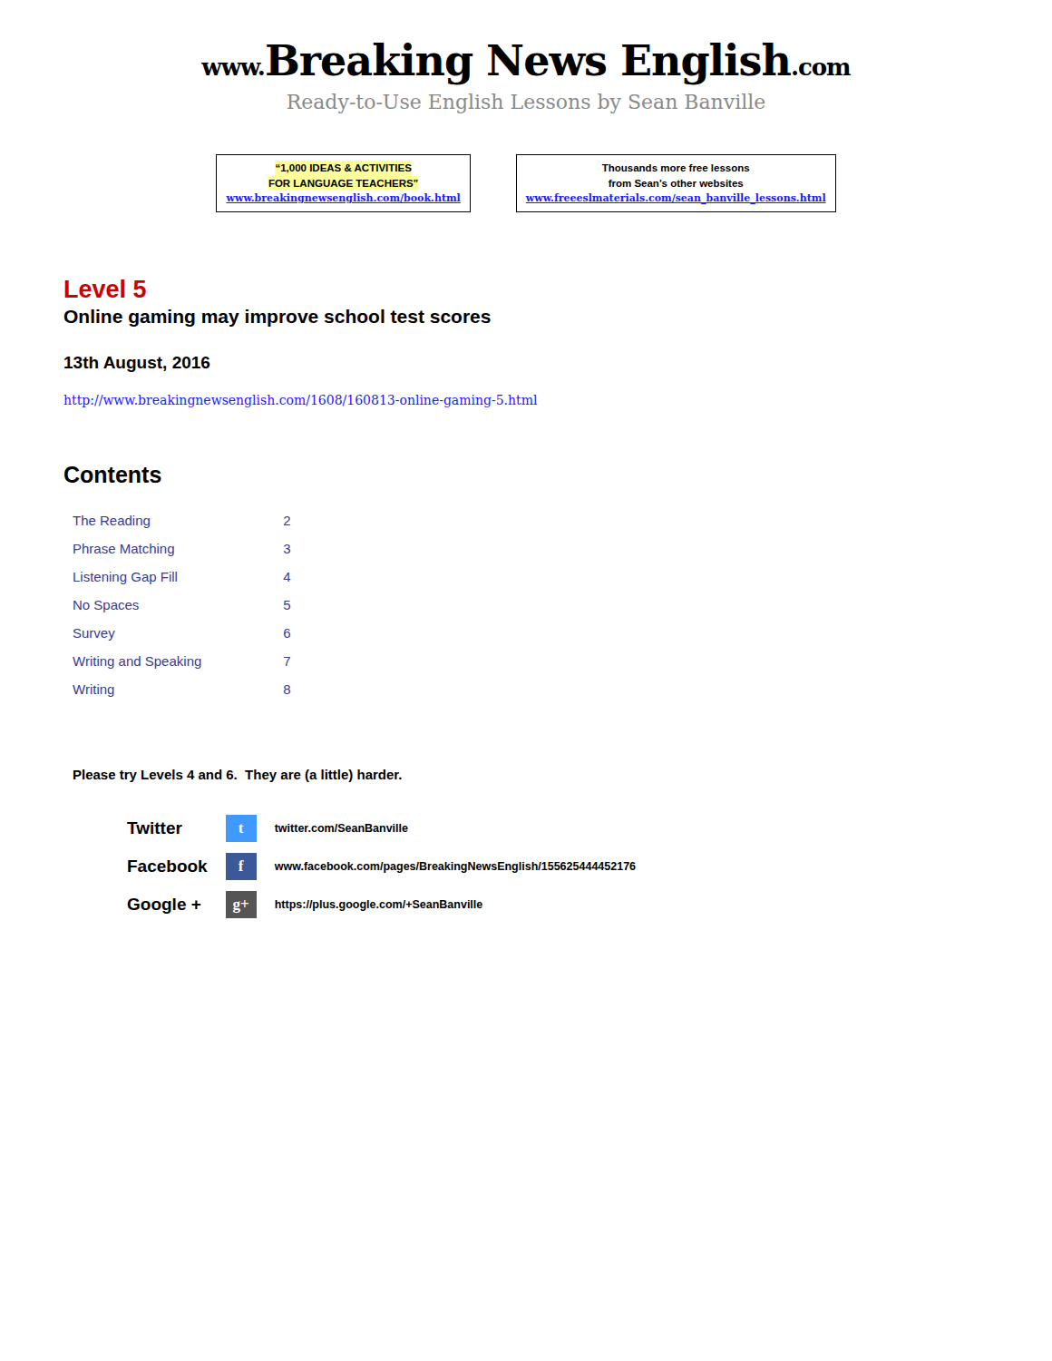www. Breaking News English.com
Ready-to-Use English Lessons by Sean Banville
“1,000 IDEAS & ACTIVITIES
FOR LANGUAGE TEACHERS”
www.breakingnewsenglish.com/book.html
Thousands more free lessons
from Sean's other websites
www.freeeslmaterials.com/sean_banville_lessons.html
Level 5
Online gaming may improve school test scores
13th August, 2016
http://www.breakingnewsenglish.com/1608/160813-online-gaming-5.html
Contents
| The Reading | 2 |
| Phrase Matching | 3 |
| Listening Gap Fill | 4 |
| No Spaces | 5 |
| Survey | 6 |
| Writing and Speaking | 7 |
| Writing | 8 |
Please try Levels 4 and 6. They are (a little) harder.
| Twitter | t | twitter.com/SeanBanville |
| Facebook | f | www.facebook.com/pages/BreakingNewsEnglish/155625444452176 |
| Google + | g+ | https://plus.google.com/+SeanBanville |